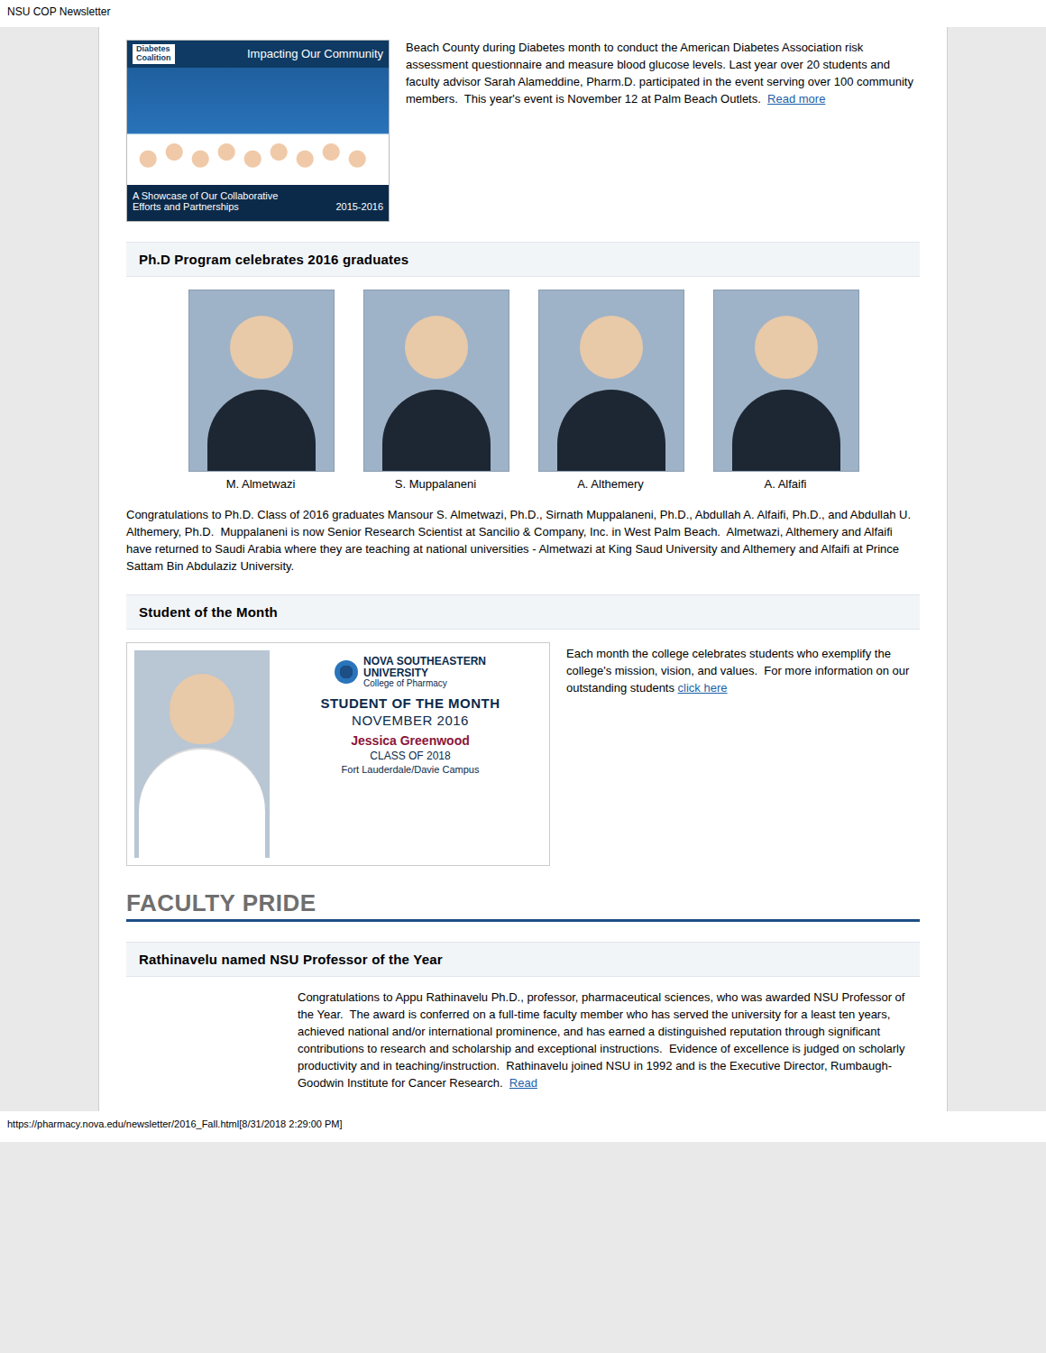NSU COP Newsletter
Diabetes
Coalition Impacting Our Community
A Showcase of Our Collaborative
Efforts and Partnerships 2015-2016
Beach County during Diabetes month to conduct the American Diabetes Association risk assessment questionnaire and measure blood glucose levels. Last year over 20 students and faculty advisor Sarah Alameddine, Pharm.D. participated in the event serving over 100 community members. This year's event is November 12 at Palm Beach Outlets. Read more
Ph.D Program celebrates 2016 graduates
M. Almetwazi
S. Muppalaneni
A. Althemery
A. Alfaifi
Congratulations to Ph.D. Class of 2016 graduates Mansour S. Almetwazi, Ph.D., Sirnath Muppalaneni, Ph.D., Abdullah A. Alfaifi, Ph.D., and Abdullah U. Althemery, Ph.D. Muppalaneni is now Senior Research Scientist at Sancilio & Company, Inc. in West Palm Beach. Almetwazi, Althemery and Alfaifi have returned to Saudi Arabia where they are teaching at national universities - Almetwazi at King Saud University and Althemery and Alfaifi at Prince Sattam Bin Abdulaziz University.
Student of the Month
NOVA SOUTHEASTERN
UNIVERSITY
College of Pharmacy
STUDENT OF THE MONTH
NOVEMBER 2016
Jessica Greenwood
CLASS OF 2018
Fort Lauderdale/Davie Campus
Each month the college celebrates students who exemplify the college's mission, vision, and values. For more information on our outstanding students click here
FACULTY PRIDE
Rathinavelu named NSU Professor of the Year
Congratulations to Appu Rathinavelu Ph.D., professor, pharmaceutical sciences, who was awarded NSU Professor of the Year. The award is conferred on a full-time faculty member who has served the university for a least ten years, achieved national and/or international prominence, and has earned a distinguished reputation through significant contributions to research and scholarship and exceptional instructions. Evidence of excellence is judged on scholarly productivity and in teaching/instruction. Rathinavelu joined NSU in 1992 and is the Executive Director, Rumbaugh-Goodwin Institute for Cancer Research. Read
https://pharmacy.nova.edu/newsletter/2016_Fall.html[8/31/2018 2:29:00 PM]